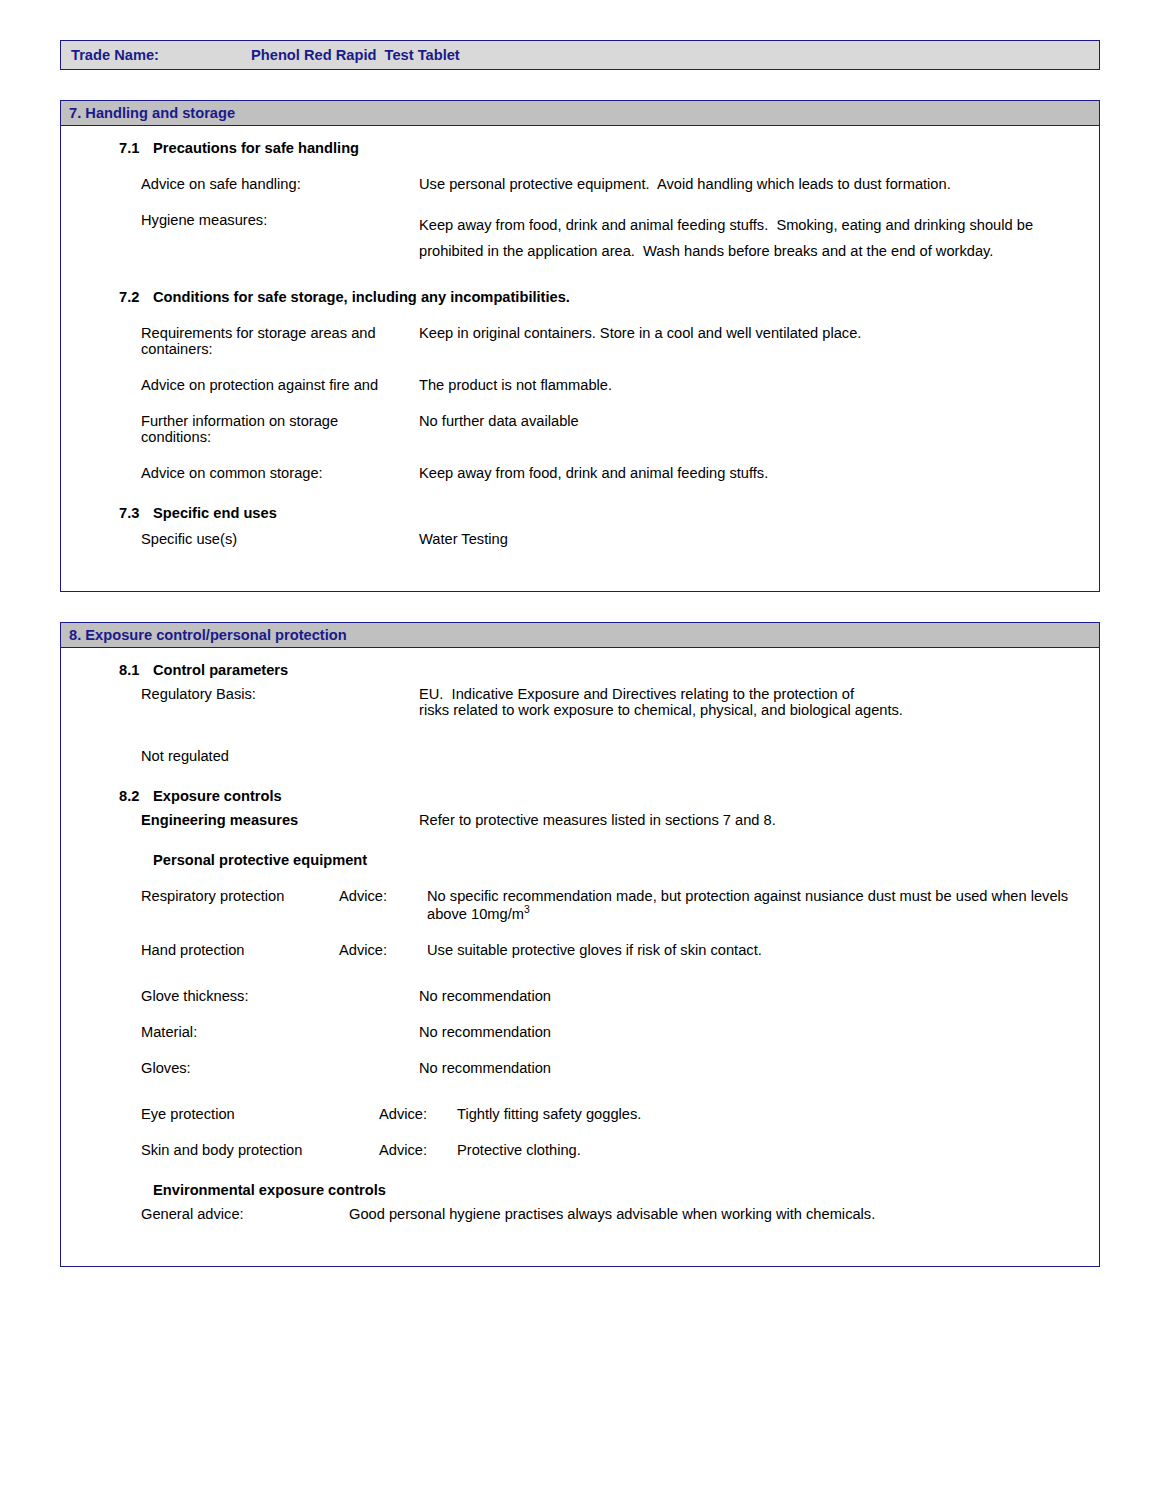Trade Name: Phenol Red Rapid Test Tablet
7. Handling and storage
7.1 Precautions for safe handling
| | Advice on safe handling: | Use personal protective equipment. Avoid handling which leads to dust formation. |
| | Hygiene measures: | Keep away from food, drink and animal feeding stuffs. Smoking, eating and drinking should be prohibited in the application area. Wash hands before breaks and at the end of workday. |
7.2 Conditions for safe storage, including any incompatibilities.
| | Requirements for storage areas and containers: | Keep in original containers. Store in a cool and well ventilated place. |
| | Advice on protection against fire and | The product is not flammable. |
| | Further information on storage conditions: | No further data available |
| | Advice on common storage: | Keep away from food, drink and animal feeding stuffs. |
7.3 Specific end uses
| | Specific use(s) | Water Testing |
8. Exposure control/personal protection
8.1 Control parameters
| | Regulatory Basis: | EU. Indicative Exposure and Directives relating to the protection of risks related to work exposure to chemical, physical, and biological agents. |
| | Not regulated | |
8.2 Exposure controls
| | Engineering measures | Refer to protective measures listed in sections 7 and 8. |
Personal protective equipment
| | Respiratory protection | Advice: | No specific recommendation made, but protection against nusiance dust must be used when levels above 10mg/m 3 |
| | Hand protection | Advice: | Use suitable protective gloves if risk of skin contact. |
| | Glove thickness: | No recommendation |
| | Material: | No recommendation |
| | Gloves: | No recommendation |
| | Eye protection | Advice: | Tightly fitting safety goggles. |
| | Skin and body protection | Advice: | Protective clothing. |
Environmental exposure controls
| | General advice: | Good personal hygiene practises always advisable when working with chemicals. |